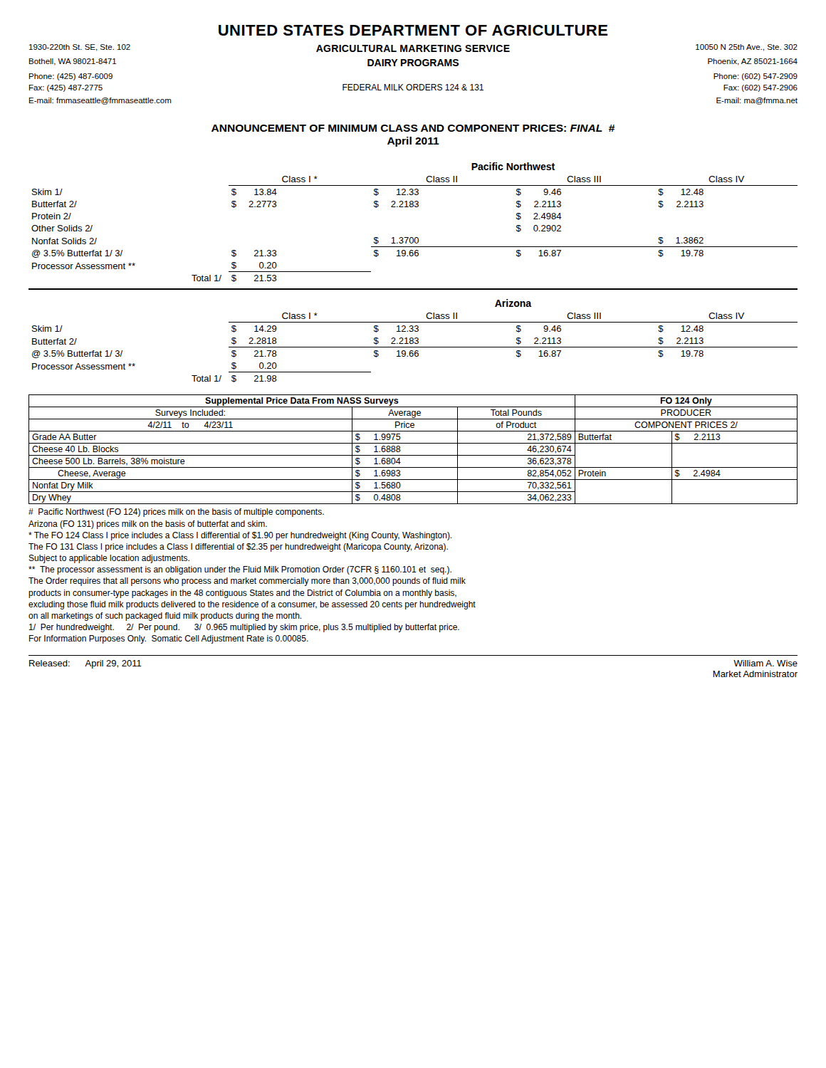UNITED STATES DEPARTMENT OF AGRICULTURE
| 1930-220th St. SE, Ste. 102 | AGRICULTURAL MARKETING SERVICE | 10050 N 25th Ave., Ste. 302 |
| Bothell, WA 98021-8471 | DAIRY PROGRAMS | Phoenix, AZ 85021-1664 |
| Phone: (425) 487-6009 | | Phone: (602) 547-2909 |
| Fax: (425) 487-2775 | FEDERAL MILK ORDERS 124 & 131 | Fax: (602) 547-2906 |
| E-mail: fmmaseattle@fmmaseattle.com | | E-mail: ma@fmma.net |
ANNOUNCEMENT OF MINIMUM CLASS AND COMPONENT PRICES: FINAL #
April 2011
| | Pacific Northwest |
| | Class I * | Class II | Class III | Class IV |
| Skim 1/ | $ 13.84 | $ 12.33 | $ 9.46 | $ 12.48 |
| Butterfat 2/ | $ 2.2773 | $ 2.2183 | $ 2.2113 | $ 2.2113 |
| Protein 2/ | | | $ 2.4984 | |
| Other Solids 2/ | | | $ 0.2902 | |
| Nonfat Solids 2/ | | $ 1.3700 | | $ 1.3862 |
| @ 3.5% Butterfat 1/ 3/ | $ 21.33 | $ 19.66 | $ 16.87 | $ 19.78 |
| Processor Assessment ** | $ 0.20 | | | |
| Total 1/ | $ 21.53 | | | |
| | Arizona |
| | Class I * | Class II | Class III | Class IV |
| Skim 1/ | $ 14.29 | $ 12.33 | $ 9.46 | $ 12.48 |
| Butterfat 2/ | $ 2.2818 | $ 2.2183 | $ 2.2113 | $ 2.2113 |
| @ 3.5% Butterfat 1/ 3/ | $ 21.78 | $ 19.66 | $ 16.87 | $ 19.78 |
| Processor Assessment ** | $ 0.20 | | | |
| Total 1/ | $ 21.98 | | | |
| Supplemental Price Data From NASS Surveys | FO 124 Only |
| Surveys Included: | Average | Total Pounds | PRODUCER |
| 4/2/11 to 4/23/11 | Price | of Product | COMPONENT PRICES 2/ |
| Grade AA Butter | $ 1.9975 | 21,372,589 | Butterfat | $ 2.2113 |
| Cheese 40 Lb. Blocks | $ 1.6888 | 46,230,674 | | |
| Cheese 500 Lb. Barrels, 38% moisture | $ 1.6804 | 36,623,378 |
| Cheese, Average | $ 1.6983 | 82,854,052 | Protein | $ 2.4984 |
| Nonfat Dry Milk | $ 1.5680 | 70,332,561 | | |
| Dry Whey | $ 0.4808 | 34,062,233 |
# Pacific Northwest (FO 124) prices milk on the basis of multiple components.
Arizona (FO 131) prices milk on the basis of butterfat and skim.
* The FO 124 Class I price includes a Class I differential of $1.90 per hundredweight (King County, Washington).
The FO 131 Class I price includes a Class I differential of $2.35 per hundredweight (Maricopa County, Arizona).
Subject to applicable location adjustments.
** The processor assessment is an obligation under the Fluid Milk Promotion Order (7CFR § 1160.101 et seq.).
The Order requires that all persons who process and market commercially more than 3,000,000 pounds of fluid milk
products in consumer-type packages in the 48 contiguous States and the District of Columbia on a monthly basis,
excluding those fluid milk products delivered to the residence of a consumer, be assessed 20 cents per hundredweight
on all marketings of such packaged fluid milk products during the month.
1/ Per hundredweight. 2/ Per pound. 3/ 0.965 multiplied by skim price, plus 3.5 multiplied by butterfat price.
For Information Purposes Only. Somatic Cell Adjustment Rate is 0.00085.
Released: April 29, 2011
William A. Wise
Market Administrator